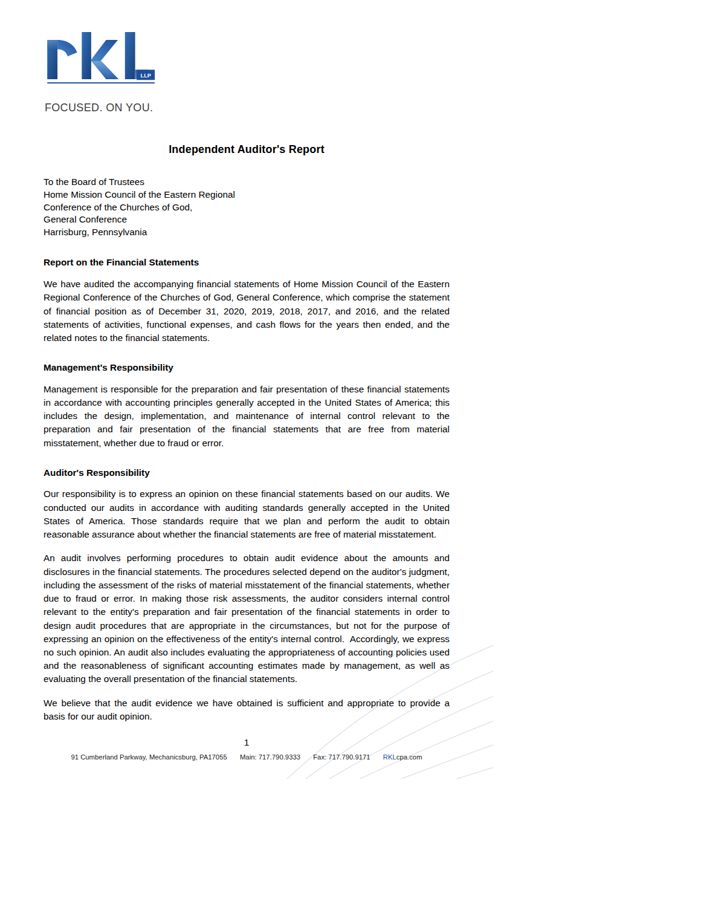LLP
FOCUSED. ON YOU.
Independent Auditor's Report
To the Board of Trustees
Home Mission Council of the Eastern Regional
Conference of the Churches of God,
General Conference
Harrisburg, Pennsylvania
Report on the Financial Statements
We have audited the accompanying financial statements of Home Mission Council of the Eastern Regional Conference of the Churches of God, General Conference, which comprise the statement of financial position as of December 31, 2020, 2019, 2018, 2017, and 2016, and the related statements of activities, functional expenses, and cash flows for the years then ended, and the related notes to the financial statements.
Management's Responsibility
Management is responsible for the preparation and fair presentation of these financial statements in accordance with accounting principles generally accepted in the United States of America; this includes the design, implementation, and maintenance of internal control relevant to the preparation and fair presentation of the financial statements that are free from material misstatement, whether due to fraud or error.
Auditor's Responsibility
Our responsibility is to express an opinion on these financial statements based on our audits. We conducted our audits in accordance with auditing standards generally accepted in the United States of America. Those standards require that we plan and perform the audit to obtain reasonable assurance about whether the financial statements are free of material misstatement.
An audit involves performing procedures to obtain audit evidence about the amounts and disclosures in the financial statements. The procedures selected depend on the auditor's judgment, including the assessment of the risks of material misstatement of the financial statements, whether due to fraud or error. In making those risk assessments, the auditor considers internal control relevant to the entity's preparation and fair presentation of the financial statements in order to design audit procedures that are appropriate in the circumstances, but not for the purpose of expressing an opinion on the effectiveness of the entity's internal control. Accordingly, we express no such opinion. An audit also includes evaluating the appropriateness of accounting policies used and the reasonableness of significant accounting estimates made by management, as well as evaluating the overall presentation of the financial statements.
We believe that the audit evidence we have obtained is sufficient and appropriate to provide a basis for our audit opinion.
1
91 Cumberland Parkway, Mechanicsburg, PA17055 Main: 717.790.9333 Fax: 717.790.9171 RKLcpa.com